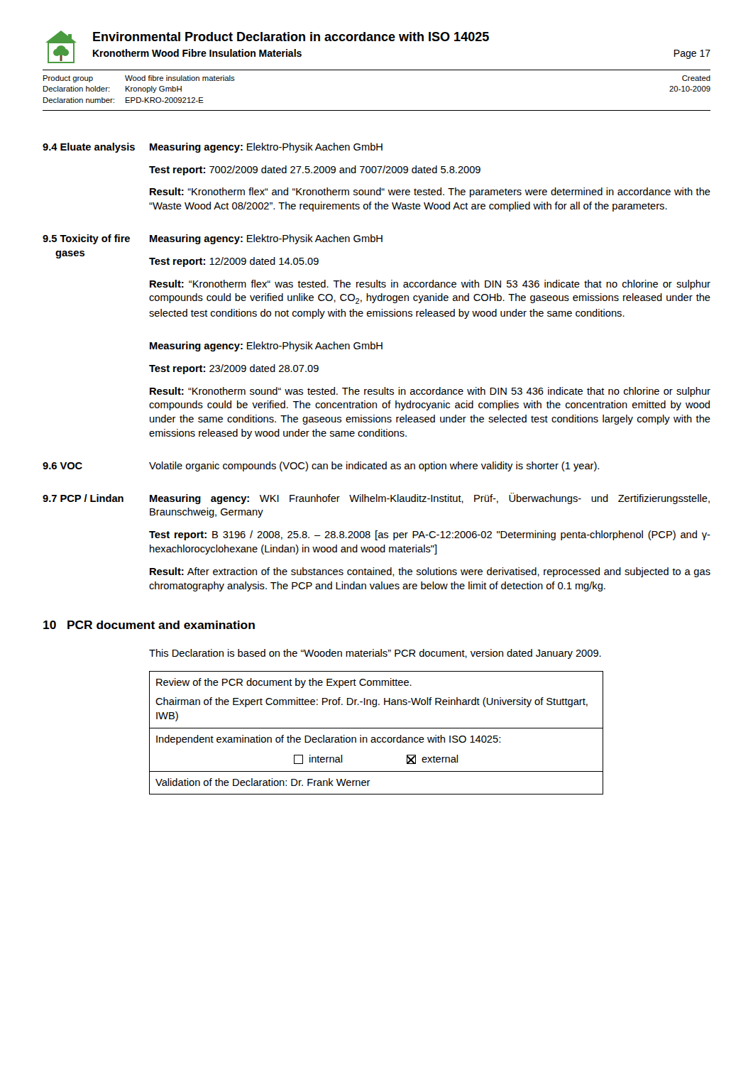Environmental Product Declaration in accordance with ISO 14025
Kronotherm Wood Fibre Insulation Materials Page 17
| Product group | Wood fibre insulation materials |
| Declaration holder: | Kronoply GmbH |
| Declaration number: | EPD-KRO-2009212-E |
Created
20-10-2009
9.4 Eluate analysis
Measuring agency: Elektro-Physik Aachen GmbH
Test report: 7002/2009 dated 27.5.2009 and 7007/2009 dated 5.8.2009
Result: “Kronotherm flex“ and “Kronotherm sound“ were tested. The parameters were determined in accordance with the “Waste Wood Act 08/2002”. The requirements of the Waste Wood Act are complied with for all of the parameters.
9.5 Toxicity of firegases
Measuring agency: Elektro-Physik Aachen GmbH
Test report: 12/2009 dated 14.05.09
Result: “Kronotherm flex“ was tested. The results in accordance with DIN 53 436 indicate that no chlorine or sulphur compounds could be verified unlike CO, CO2, hydrogen cyanide and COHb. The gaseous emissions released under the selected test conditions do not comply with the emissions released by wood under the same conditions.
Measuring agency: Elektro-Physik Aachen GmbH
Test report: 23/2009 dated 28.07.09
Result: “Kronotherm sound“ was tested. The results in accordance with DIN 53 436 indicate that no chlorine or sulphur compounds could be verified. The concentration of hydrocyanic acid complies with the concentration emitted by wood under the same conditions. The gaseous emissions released under the selected test conditions largely comply with the emissions released by wood under the same conditions.
9.6 VOC
Volatile organic compounds (VOC) can be indicated as an option where validity is shorter (1 year).
9.7 PCP / Lindan
Measuring agency: WKI Fraunhofer Wilhelm-Klauditz-Institut, Prüf-, Überwachungs- und Zertifizierungsstelle, Braunschweig, Germany
Test report: B 3196 / 2008, 25.8. – 28.8.2008 [as per PA-C-12:2006-02 "Determining penta-chlorphenol (PCP) and γ-hexachlorocyclohexane (Lindan) in wood and wood materials"]
Result: After extraction of the substances contained, the solutions were derivatised, reprocessed and subjected to a gas chromatography analysis. The PCP and Lindan values are below the limit of detection of 0.1 mg/kg.
10 PCR document and examination
This Declaration is based on the “Wooden materials” PCR document, version dated January 2009.
| Review of the PCR document by the Expert Committee. Chairman of the Expert Committee: Prof. Dr.-Ing. Hans-Wolf Reinhardt (University of Stuttgart, IWB) |
| Independent examination of the Declaration in accordance with ISO 14025: internal external |
| Validation of the Declaration: Dr. Frank Werner |